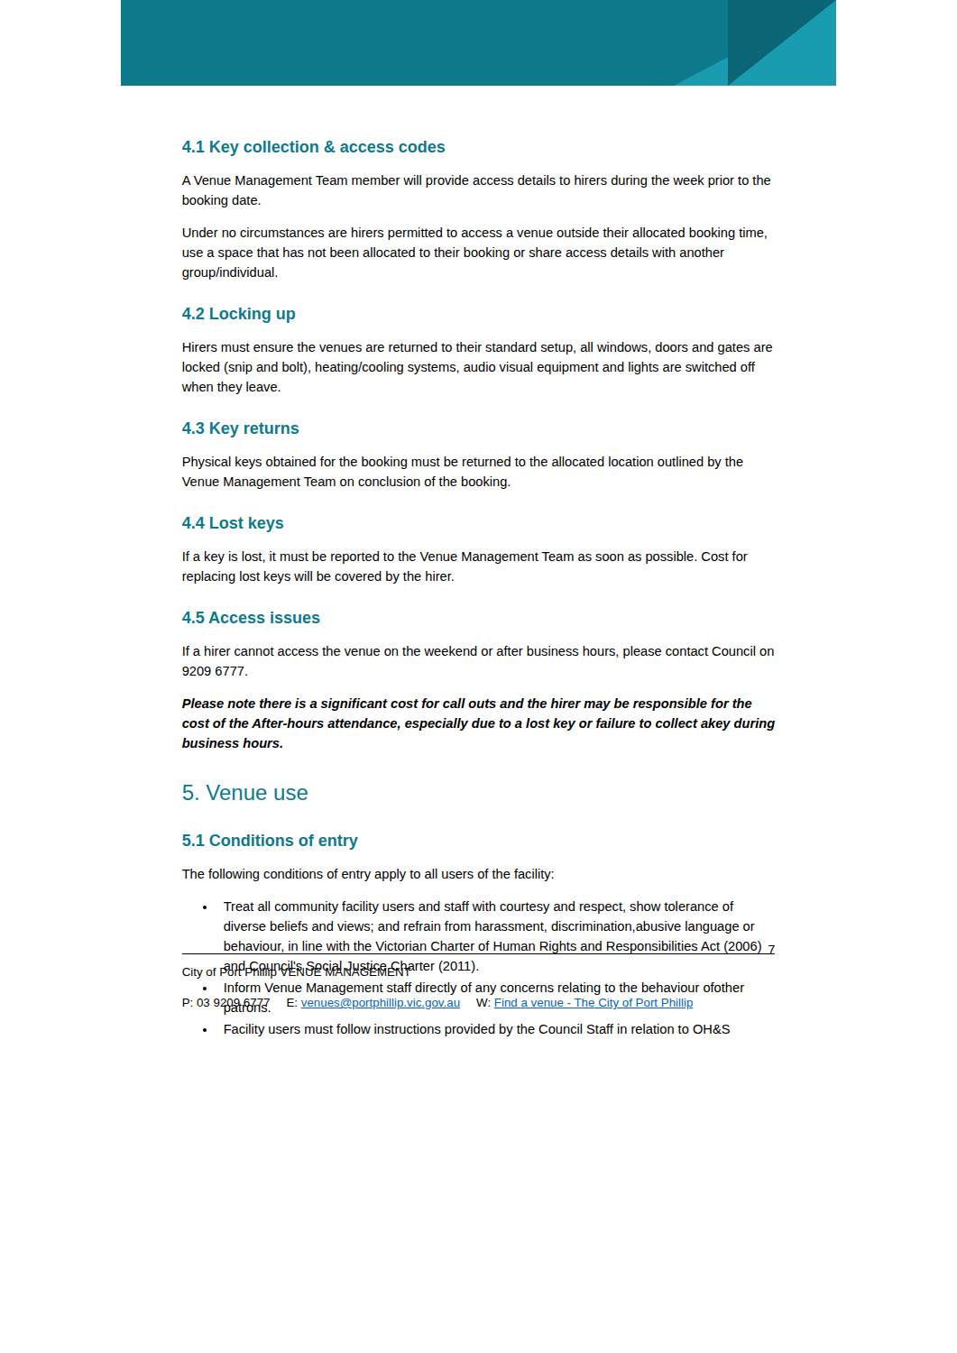4.1 Key collection & access codes
A Venue Management Team member will provide access details to hirers during the week prior to the booking date.
Under no circumstances are hirers permitted to access a venue outside their allocated booking time, use a space that has not been allocated to their booking or share access details with another group/individual.
4.2 Locking up
Hirers must ensure the venues are returned to their standard setup, all windows, doors and gates are locked (snip and bolt), heating/cooling systems, audio visual equipment and lights are switched off when they leave.
4.3 Key returns
Physical keys obtained for the booking must be returned to the allocated location outlined by the Venue Management Team on conclusion of the booking.
4.4 Lost keys
If a key is lost, it must be reported to the Venue Management Team as soon as possible. Cost for replacing lost keys will be covered by the hirer.
4.5 Access issues
If a hirer cannot access the venue on the weekend or after business hours, please contact Council on 9209 6777.
Please note there is a significant cost for call outs and the hirer may be responsible for the cost of the After-hours attendance, especially due to a lost key or failure to collect akey during business hours.
5. Venue use
5.1 Conditions of entry
The following conditions of entry apply to all users of the facility:
Treat all community facility users and staff with courtesy and respect, show tolerance of diverse beliefs and views; and refrain from harassment, discrimination,abusive language or behaviour, in line with the Victorian Charter of Human Rights and Responsibilities Act (2006) and Council's Social Justice Charter (2011).
Inform Venue Management staff directly of any concerns relating to the behaviour ofother patrons.
Facility users must follow instructions provided by the Council Staff in relation to OH&S
7
City of Port Phillip VENUE MANAGEMENT
P: 03 9209 6777 E: venues@portphillip.vic.gov.au W: Find a venue - The City of Port Phillip